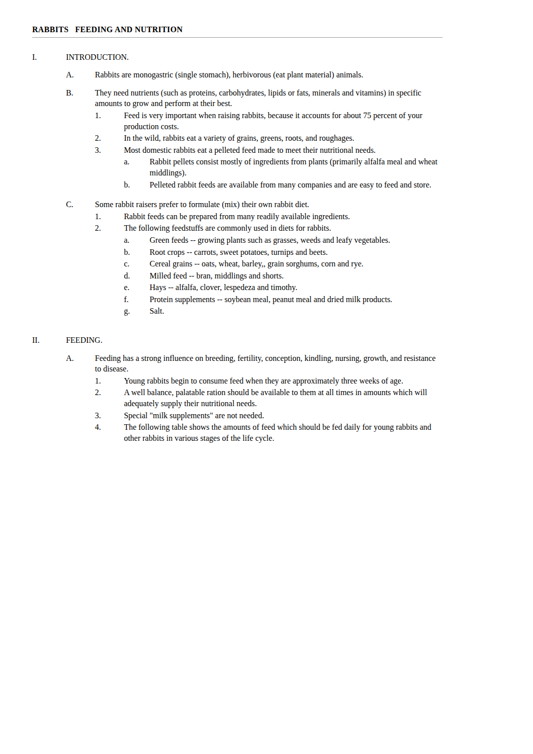RABBITS FEEDING AND NUTRITION
I.
INTRODUCTION.
A.
Rabbits are monogastric (single stomach), herbivorous (eat plant material) animals.
B.
They need nutrients (such as proteins, carbohydrates, lipids or fats, minerals and vitamins) in specific amounts to grow and perform at their best.
1.
Feed is very important when raising rabbits, because it accounts for about 75 percent of your production costs.
2.
In the wild, rabbits eat a variety of grains, greens, roots, and roughages.
3.
Most domestic rabbits eat a pelleted feed made to meet their nutritional needs.
a.
Rabbit pellets consist mostly of ingredients from plants (primarily alfalfa meal and wheat middlings).
b.
Pelleted rabbit feeds are available from many companies and are easy to feed and store.
C.
Some rabbit raisers prefer to formulate (mix) their own rabbit diet.
1.
Rabbit feeds can be prepared from many readily available ingredients.
2.
The following feedstuffs are commonly used in diets for rabbits.
a.
Green feeds -- growing plants such as grasses, weeds and leafy vegetables.
b.
Root crops -- carrots, sweet potatoes, turnips and beets.
c.
Cereal grains -- oats, wheat, barley,, grain sorghums, corn and rye.
d.
Milled feed -- bran, middlings and shorts.
e.
Hays -- alfalfa, clover, lespedeza and timothy.
f.
Protein supplements -- soybean meal, peanut meal and dried milk products.
g.
Salt.
II.
FEEDING.
A.
Feeding has a strong influence on breeding, fertility, conception, kindling, nursing, growth, and resistance to disease.
1.
Young rabbits begin to consume feed when they are approximately three weeks of age.
2.
A well balance, palatable ration should be available to them at all times in amounts which will adequately supply their nutritional needs.
3.
Special "milk supplements" are not needed.
4.
The following table shows the amounts of feed which should be fed daily for young rabbits and other rabbits in various stages of the life cycle.